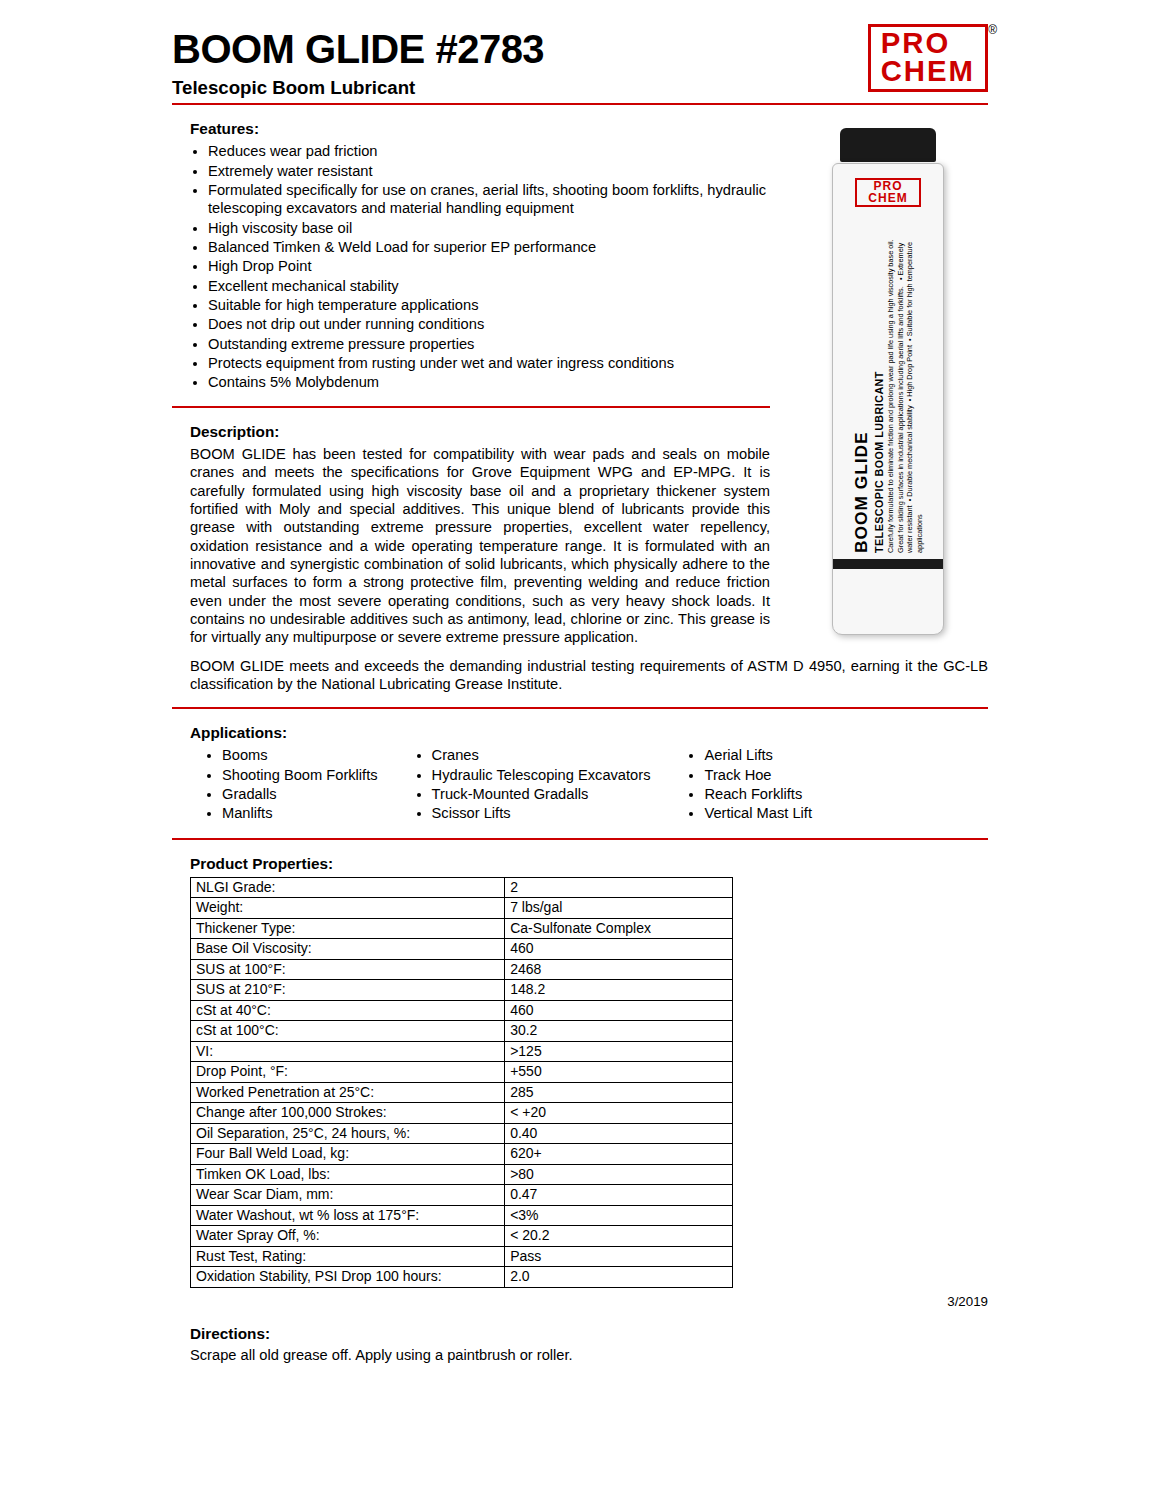BOOM GLIDE #2783
Telescopic Boom Lubricant
® PRO CHEM
PRO CHEM
BOOM GLIDE
TELESCOPIC BOOM LUBRICANT
Carefully formulated to eliminate friction and prolong wear pad life using a high viscosity base oil. Great for sliding surfaces in industrial applications including aerial lifts and forklifts. • Extremely water resistant • Durable mechanical stability • High Drop Point • Suitable for high temperature applications
Features:
Reduces wear pad friction
Extremely water resistant
Formulated specifically for use on cranes, aerial lifts, shooting boom forklifts, hydraulic telescoping excavators and material handling equipment
High viscosity base oil
Balanced Timken & Weld Load for superior EP performance
High Drop Point
Excellent mechanical stability
Suitable for high temperature applications
Does not drip out under running conditions
Outstanding extreme pressure properties
Protects equipment from rusting under wet and water ingress conditions
Contains 5% Molybdenum
Description:
BOOM GLIDE has been tested for compatibility with wear pads and seals on mobile cranes and meets the specifications for Grove Equipment WPG and EP-MPG. It is carefully formulated using high viscosity base oil and a proprietary thickener system fortified with Moly and special additives. This unique blend of lubricants provide this grease with outstanding extreme pressure properties, excellent water repellency, oxidation resistance and a wide operating temperature range. It is formulated with an innovative and synergistic combination of solid lubricants, which physically adhere to the metal surfaces to form a strong protective film, preventing welding and reduce friction even under the most severe operating conditions, such as very heavy shock loads. It contains no undesirable additives such as antimony, lead, chlorine or zinc. This grease is for virtually any multipurpose or severe extreme pressure application.
BOOM GLIDE meets and exceeds the demanding industrial testing requirements of ASTM D 4950, earning it the GC-LB classification by the National Lubricating Grease Institute.
Applications:
Booms
Shooting Boom Forklifts
Gradalls
Manlifts
Cranes
Hydraulic Telescoping Excavators
Truck-Mounted Gradalls
Scissor Lifts
Aerial Lifts
Track Hoe
Reach Forklifts
Vertical Mast Lift
Product Properties:
| NLGI Grade: | 2 |
| Weight: | 7 lbs/gal |
| Thickener Type: | Ca-Sulfonate Complex |
| Base Oil Viscosity: | 460 |
| SUS at 100°F: | 2468 |
| SUS at 210°F: | 148.2 |
| cSt at 40°C: | 460 |
| cSt at 100°C: | 30.2 |
| VI: | >125 |
| Drop Point, °F: | +550 |
| Worked Penetration at 25°C: | 285 |
| Change after 100,000 Strokes: | < +20 |
| Oil Separation, 25°C, 24 hours, %: | 0.40 |
| Four Ball Weld Load, kg: | 620+ |
| Timken OK Load, lbs: | >80 |
| Wear Scar Diam, mm: | 0.47 |
| Water Washout, wt % loss at 175°F: | <3% |
| Water Spray Off, %: | < 20.2 |
| Rust Test, Rating: | Pass |
| Oxidation Stability, PSI Drop 100 hours: | 2.0 |
3/2019
Directions:
Scrape all old grease off. Apply using a paintbrush or roller.